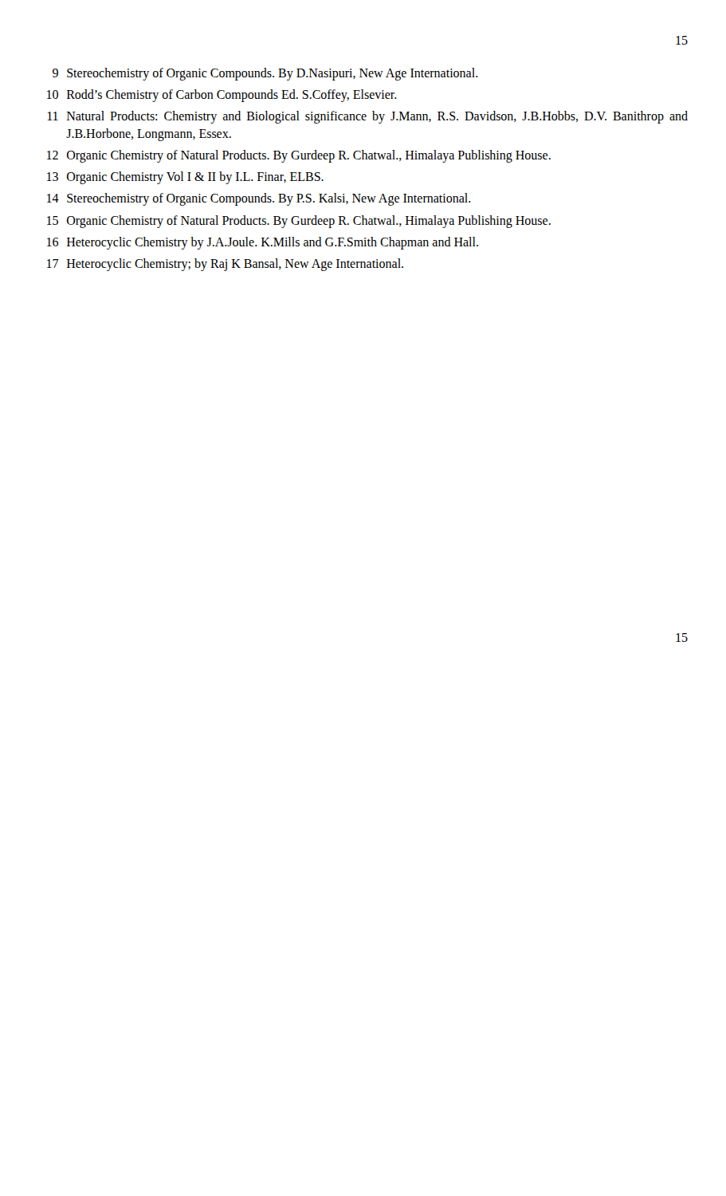15
Stereochemistry of Organic Compounds. By D.Nasipuri, New Age International.
Rodd’s Chemistry of Carbon Compounds Ed. S.Coffey, Elsevier.
Natural Products: Chemistry and Biological significance by J.Mann, R.S. Davidson, J.B.Hobbs, D.V. Banithrop and J.B.Horbone, Longmann, Essex.
Organic Chemistry of Natural Products. By Gurdeep R. Chatwal., Himalaya Publishing House.
Organic Chemistry Vol I & II by I.L. Finar, ELBS.
Stereochemistry of Organic Compounds. By P.S. Kalsi, New Age International.
Organic Chemistry of Natural Products. By Gurdeep R. Chatwal., Himalaya Publishing House.
Heterocyclic Chemistry by J.A.Joule. K.Mills and G.F.Smith Chapman and Hall.
Heterocyclic Chemistry; by Raj K Bansal, New Age International.
15